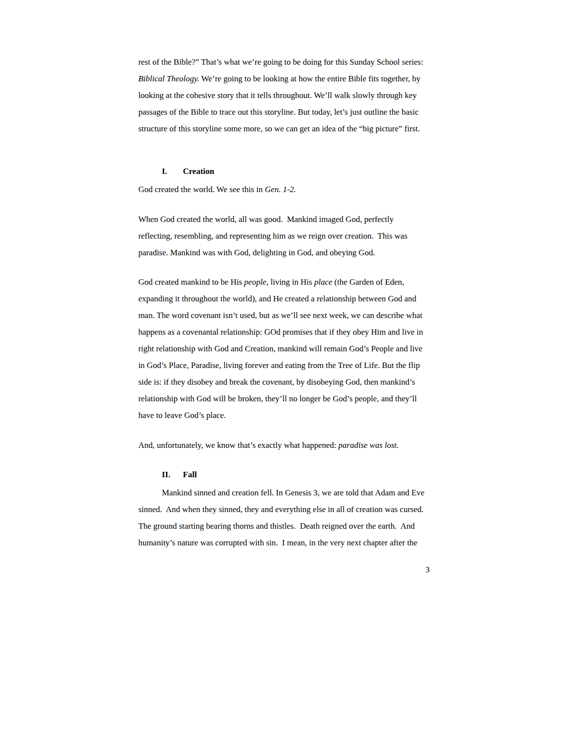rest of the Bible?” That’s what we’re going to be doing for this Sunday School series: Biblical Theology. We’re going to be looking at how the entire Bible fits together, by looking at the cohesive story that it tells throughout. We’ll walk slowly through key passages of the Bible to trace out this storyline. But today, let’s just outline the basic structure of this storyline some more, so we can get an idea of the “big picture” first.
I. Creation
God created the world. We see this in Gen. 1-2.
When God created the world, all was good. Mankind imaged God, perfectly reflecting, resembling, and representing him as we reign over creation. This was paradise. Mankind was with God, delighting in God, and obeying God.
God created mankind to be His people, living in His place (the Garden of Eden, expanding it throughout the world), and He created a relationship between God and man. The word covenant isn’t used, but as we’ll see next week, we can describe what happens as a covenantal relationship: GOd promises that if they obey Him and live in right relationship with God and Creation, mankind will remain God’s People and live in God’s Place, Paradise, living forever and eating from the Tree of Life. But the flip side is: if they disobey and break the covenant, by disobeying God, then mankind’s relationship with God will be broken, they’ll no longer be God’s people, and they’ll have to leave God’s place.
And, unfortunately, we know that’s exactly what happened: paradise was lost.
II. Fall
Mankind sinned and creation fell. In Genesis 3, we are told that Adam and Eve sinned. And when they sinned, they and everything else in all of creation was cursed. The ground starting bearing thorns and thistles. Death reigned over the earth. And humanity’s nature was corrupted with sin. I mean, in the very next chapter after the
3